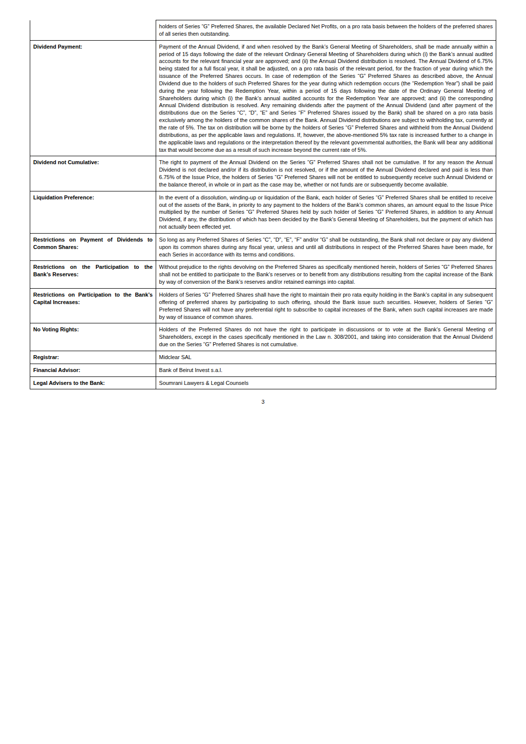| | holders of Series “G” Preferred Shares, the available Declared Net Profits, on a pro rata basis between the holders of the preferred shares of all series then outstanding. |
| Dividend Payment: | Payment of the Annual Dividend, if and when resolved by the Bank’s General Meeting of Shareholders, shall be made annually within a period of 15 days following the date of the relevant Ordinary General Meeting of Shareholders during which (i) the Bank’s annual audited accounts for the relevant financial year are approved; and (ii) the Annual Dividend distribution is resolved. The Annual Dividend of 6.75% being stated for a full fiscal year, it shall be adjusted, on a pro rata basis of the relevant period, for the fraction of year during which the issuance of the Preferred Shares occurs. In case of redemption of the Series “G” Preferred Shares as described above, the Annual Dividend due to the holders of such Preferred Shares for the year during which redemption occurs (the “Redemption Year”) shall be paid during the year following the Redemption Year, within a period of 15 days following the date of the Ordinary General Meeting of Shareholders during which (i) the Bank’s annual audited accounts for the Redemption Year are approved; and (ii) the corresponding Annual Dividend distribution is resolved. Any remaining dividends after the payment of the Annual Dividend (and after payment of the distributions due on the Series “C”, “D”, “E” and Series “F” Preferred Shares issued by the Bank) shall be shared on a pro rata basis exclusively among the holders of the common shares of the Bank. Annual Dividend distributions are subject to withholding tax, currently at the rate of 5%. The tax on distribution will be borne by the holders of Series “G” Preferred Shares and withheld from the Annual Dividend distributions, as per the applicable laws and regulations. If, however, the above-mentioned 5% tax rate is increased further to a change in the applicable laws and regulations or the interpretation thereof by the relevant governmental authorities, the Bank will bear any additional tax that would become due as a result of such increase beyond the current rate of 5%. |
| Dividend not Cumulative: | The right to payment of the Annual Dividend on the Series “G” Preferred Shares shall not be cumulative. If for any reason the Annual Dividend is not declared and/or if its distribution is not resolved, or if the amount of the Annual Dividend declared and paid is less than 6.75% of the Issue Price, the holders of Series “G” Preferred Shares will not be entitled to subsequently receive such Annual Dividend or the balance thereof, in whole or in part as the case may be, whether or not funds are or subsequently become available. |
| Liquidation Preference: | In the event of a dissolution, winding-up or liquidation of the Bank, each holder of Series “G” Preferred Shares shall be entitled to receive out of the assets of the Bank, in priority to any payment to the holders of the Bank’s common shares, an amount equal to the Issue Price multiplied by the number of Series “G” Preferred Shares held by such holder of Series “G” Preferred Shares, in addition to any Annual Dividend, if any, the distribution of which has been decided by the Bank’s General Meeting of Shareholders, but the payment of which has not actually been effected yet. |
| Restrictions on Payment of Dividends to Common Shares: | So long as any Preferred Shares of Series “C”, “D”, “E”, “F” and/or “G” shall be outstanding, the Bank shall not declare or pay any dividend upon its common shares during any fiscal year, unless and until all distributions in respect of the Preferred Shares have been made, for each Series in accordance with its terms and conditions. |
| Restrictions on the Participation to the Bank’s Reserves: | Without prejudice to the rights devolving on the Preferred Shares as specifically mentioned herein, holders of Series “G” Preferred Shares shall not be entitled to participate to the Bank’s reserves or to benefit from any distributions resulting from the capital increase of the Bank by way of conversion of the Bank’s reserves and/or retained earnings into capital. |
| Restrictions on Participation to the Bank’s Capital Increases: | Holders of Series “G” Preferred Shares shall have the right to maintain their pro rata equity holding in the Bank’s capital in any subsequent offering of preferred shares by participating to such offering, should the Bank issue such securities. However, holders of Series “G” Preferred Shares will not have any preferential right to subscribe to capital increases of the Bank, when such capital increases are made by way of issuance of common shares. |
| No Voting Rights: | Holders of the Preferred Shares do not have the right to participate in discussions or to vote at the Bank’s General Meeting of Shareholders, except in the cases specifically mentioned in the Law n. 308/2001, and taking into consideration that the Annual Dividend due on the Series “G” Preferred Shares is not cumulative. |
| Registrar: | Midclear SAL |
| Financial Advisor: | Bank of Beirut Invest s.a.l. |
| Legal Advisers to the Bank: | Soumrani Lawyers & Legal Counsels |
3